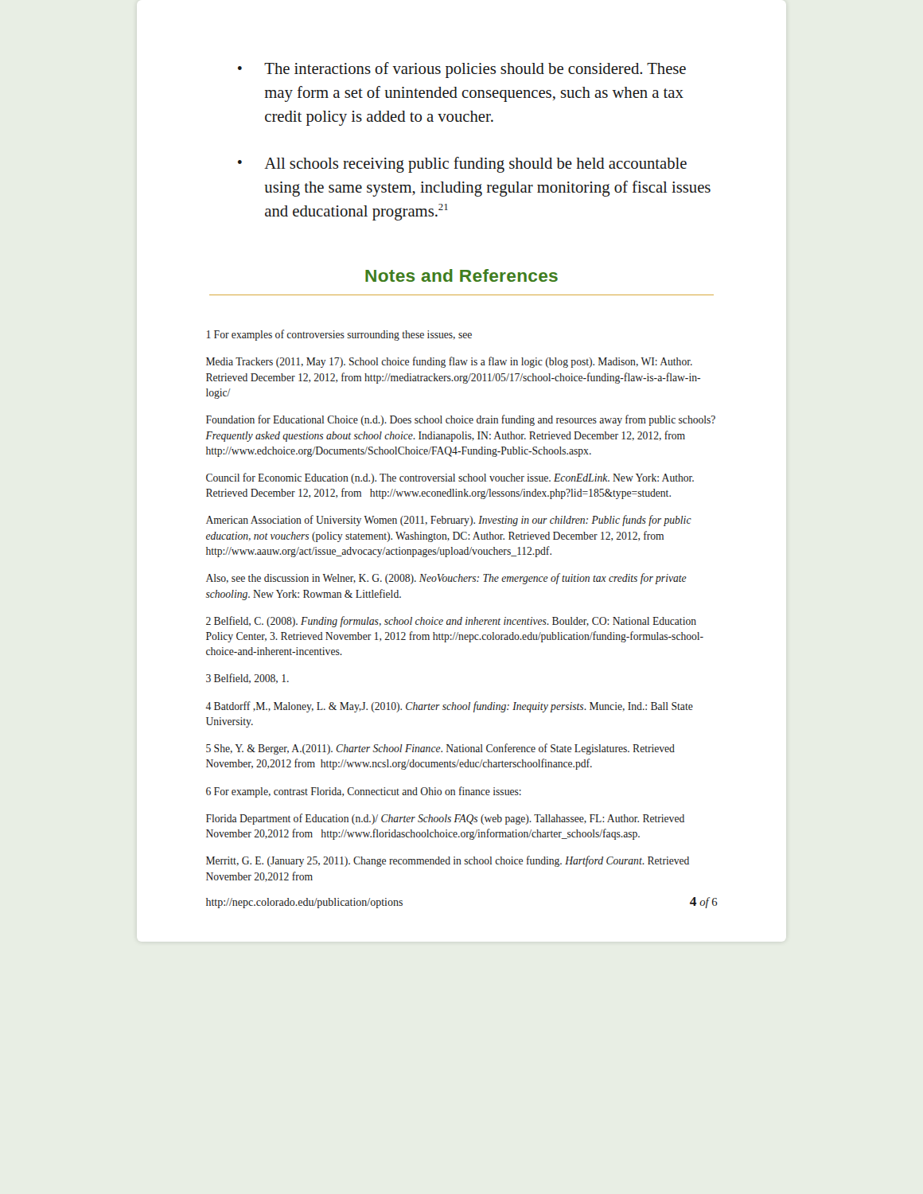The interactions of various policies should be considered. These may form a set of unintended consequences, such as when a tax credit policy is added to a voucher.
All schools receiving public funding should be held accountable using the same system, including regular monitoring of fiscal issues and educational programs.21
Notes and References
1 For examples of controversies surrounding these issues, see
Media Trackers (2011, May 17). School choice funding flaw is a flaw in logic (blog post). Madison, WI: Author. Retrieved December 12, 2012, from http://mediatrackers.org/2011/05/17/school-choice-funding-flaw-is-a-flaw-in-logic/
Foundation for Educational Choice (n.d.). Does school choice drain funding and resources away from public schools? Frequently asked questions about school choice. Indianapolis, IN: Author. Retrieved December 12, 2012, from http://www.edchoice.org/Documents/SchoolChoice/FAQ4-Funding-Public-Schools.aspx.
Council for Economic Education (n.d.). The controversial school voucher issue. EconEdLink. New York: Author. Retrieved December 12, 2012, from http://www.econedlink.org/lessons/index.php?lid=185&type=student.
American Association of University Women (2011, February). Investing in our children: Public funds for public education, not vouchers (policy statement). Washington, DC: Author. Retrieved December 12, 2012, from http://www.aauw.org/act/issue_advocacy/actionpages/upload/vouchers_112.pdf.
Also, see the discussion in Welner, K. G. (2008). NeoVouchers: The emergence of tuition tax credits for private schooling. New York: Rowman & Littlefield.
2 Belfield, C. (2008). Funding formulas, school choice and inherent incentives. Boulder, CO: National Education Policy Center, 3. Retrieved November 1, 2012 from http://nepc.colorado.edu/publication/funding-formulas-school-choice-and-inherent-incentives.
3 Belfield, 2008, 1.
4 Batdorff ,M., Maloney, L. & May,J. (2010). Charter school funding: Inequity persists. Muncie, Ind.: Ball State University.
5 She, Y. & Berger, A.(2011). Charter School Finance. National Conference of State Legislatures. Retrieved November, 20,2012 from http://www.ncsl.org/documents/educ/charterschoolfinance.pdf.
6 For example, contrast Florida, Connecticut and Ohio on finance issues:
Florida Department of Education (n.d.)/ Charter Schools FAQs (web page). Tallahassee, FL: Author. Retrieved November 20,2012 from http://www.floridaschoolchoice.org/information/charter_schools/faqs.asp.
Merritt, G. E. (January 25, 2011). Change recommended in school choice funding. Hartford Courant. Retrieved November 20,2012 from
http://nepc.colorado.edu/publication/options 4 of 6